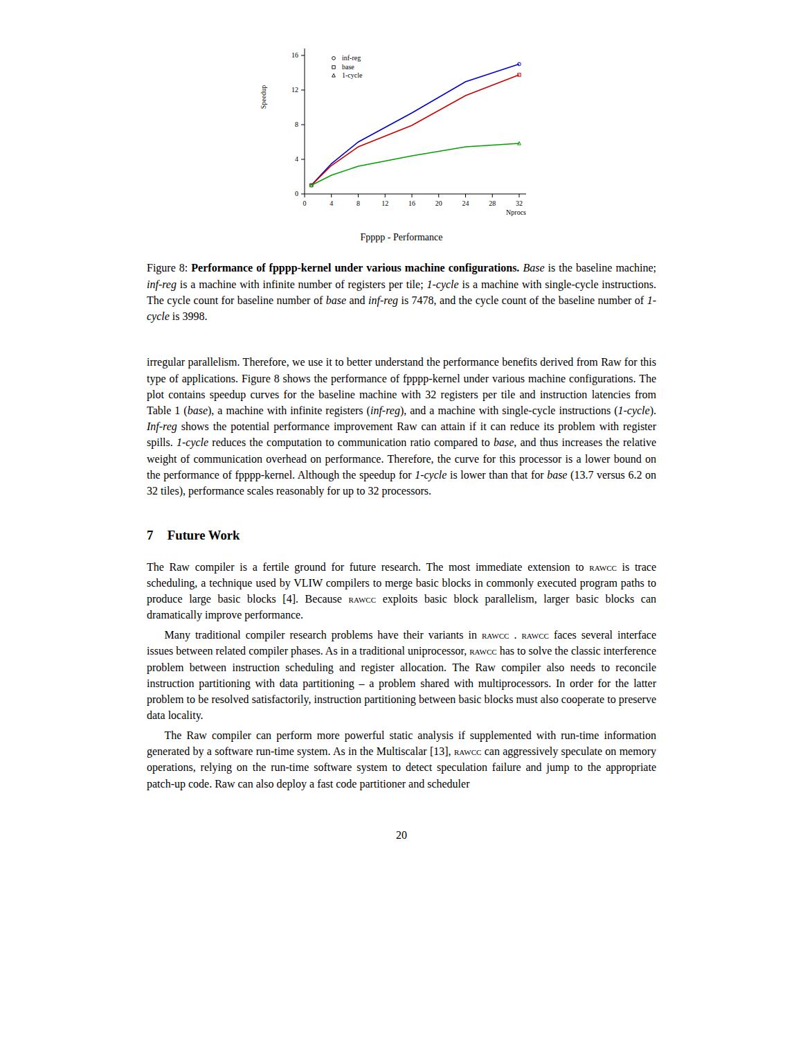Speedup 0 4 8 12 16 0 4 8 12 16 20 24 28 32 Nprocs inf-reg base 1-cycle
Fpppp - Performance
Figure 8: Performance of fpppp-kernel under various machine configurations. Base is the baseline machine; inf-reg is a machine with infinite number of registers per tile; 1-cycle is a machine with single-cycle instructions. The cycle count for baseline number of base and inf-reg is 7478, and the cycle count of the baseline number of 1-cycle is 3998.
irregular parallelism. Therefore, we use it to better understand the performance benefits derived from Raw for this type of applications. Figure 8 shows the performance of fpppp-kernel under various machine configurations. The plot contains speedup curves for the baseline machine with 32 registers per tile and instruction latencies from Table 1 (base), a machine with infinite registers (inf-reg), and a machine with single-cycle instructions (1-cycle). Inf-reg shows the potential performance improvement Raw can attain if it can reduce its problem with register spills. 1-cycle reduces the computation to communication ratio compared to base, and thus increases the relative weight of communication overhead on performance. Therefore, the curve for this processor is a lower bound on the performance of fpppp-kernel. Although the speedup for 1-cycle is lower than that for base (13.7 versus 6.2 on 32 tiles), performance scales reasonably for up to 32 processors.
7 Future Work
The Raw compiler is a fertile ground for future research. The most immediate extension to rawcc is trace scheduling, a technique used by VLIW compilers to merge basic blocks in commonly executed program paths to produce large basic blocks [4]. Because rawcc exploits basic block parallelism, larger basic blocks can dramatically improve performance.
Many traditional compiler research problems have their variants in rawcc . rawcc faces several interface issues between related compiler phases. As in a traditional uniprocessor, rawcc has to solve the classic interference problem between instruction scheduling and register allocation. The Raw compiler also needs to reconcile instruction partitioning with data partitioning – a problem shared with multiprocessors. In order for the latter problem to be resolved satisfactorily, instruction partitioning between basic blocks must also cooperate to preserve data locality.
The Raw compiler can perform more powerful static analysis if supplemented with run-time information generated by a software run-time system. As in the Multiscalar [13], rawcc can aggressively speculate on memory operations, relying on the run-time software system to detect speculation failure and jump to the appropriate patch-up code. Raw can also deploy a fast code partitioner and scheduler
20